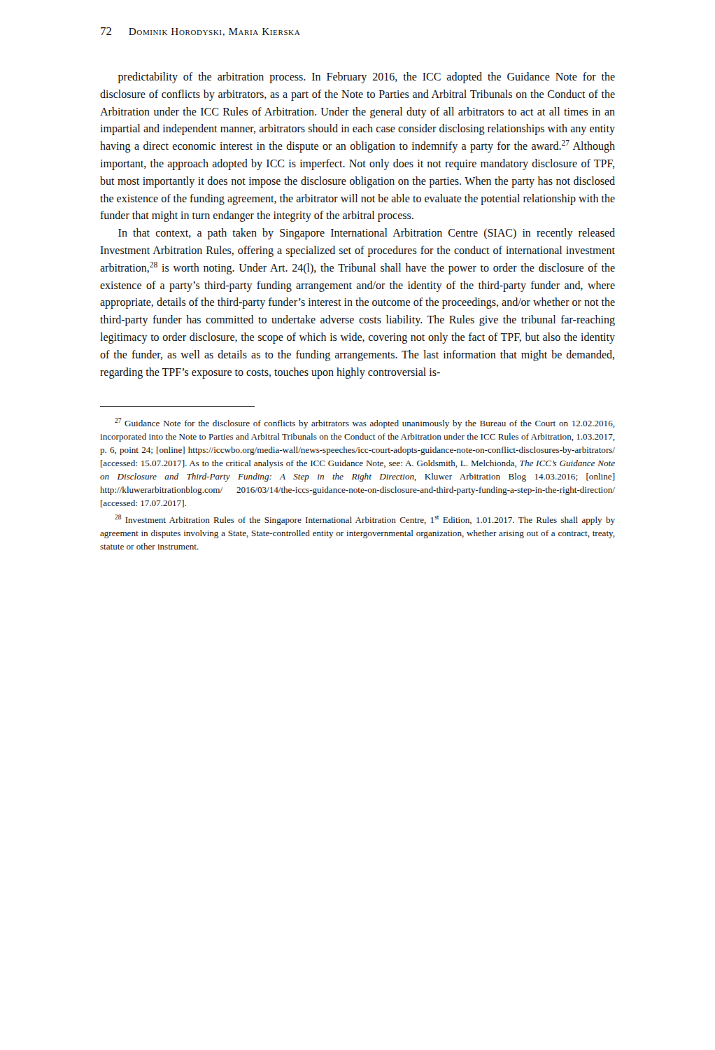72 Dominik Horodyski, Maria Kierska
predictability of the arbitration process. In February 2016, the ICC adopted the Guidance Note for the disclosure of conflicts by arbitrators, as a part of the Note to Parties and Arbitral Tribunals on the Conduct of the Arbitration under the ICC Rules of Arbitration. Under the general duty of all arbitrators to act at all times in an impartial and independent manner, arbitrators should in each case consider disclosing relationships with any entity having a direct economic interest in the dispute or an obligation to indemnify a party for the award.27 Although important, the approach adopted by ICC is imperfect. Not only does it not require mandatory disclosure of TPF, but most importantly it does not impose the disclosure obligation on the parties. When the party has not disclosed the existence of the funding agreement, the arbitrator will not be able to evaluate the potential relationship with the funder that might in turn endanger the integrity of the arbitral process.
In that context, a path taken by Singapore International Arbitration Centre (SIAC) in recently released Investment Arbitration Rules, offering a specialized set of procedures for the conduct of international investment arbitration,28 is worth noting. Under Art. 24(l), the Tribunal shall have the power to order the disclosure of the existence of a party’s third-party funding arrangement and/or the identity of the third-party funder and, where appropriate, details of the third-party funder’s interest in the outcome of the proceedings, and/or whether or not the third-party funder has committed to undertake adverse costs liability. The Rules give the tribunal far-reaching legitimacy to order disclosure, the scope of which is wide, covering not only the fact of TPF, but also the identity of the funder, as well as details as to the funding arrangements. The last information that might be demanded, regarding the TPF’s exposure to costs, touches upon highly controversial is-
27 Guidance Note for the disclosure of conflicts by arbitrators was adopted unanimously by the Bureau of the Court on 12.02.2016, incorporated into the Note to Parties and Arbitral Tribunals on the Conduct of the Arbitration under the ICC Rules of Arbitration, 1.03.2017, p. 6, point 24; [online] https://iccwbo.org/media-wall/news-speeches/icc-court-adopts-guidance-note-on-conflict-disclosures-by-arbitrators/ [accessed: 15.07.2017]. As to the critical analysis of the ICC Guidance Note, see: A. Goldsmith, L. Melchionda, The ICC’s Guidance Note on Disclosure and Third-Party Funding: A Step in the Right Direction, Kluwer Arbitration Blog 14.03.2016; [online] http://kluwerarbitrationblog.com/ 2016/03/14/the-iccs-guidance-note-on-disclosure-and-third-party-funding-a-step-in-the-right-direction/ [accessed: 17.07.2017].
28 Investment Arbitration Rules of the Singapore International Arbitration Centre, 1st Edition, 1.01.2017. The Rules shall apply by agreement in disputes involving a State, State-controlled entity or intergovernmental organization, whether arising out of a contract, treaty, statute or other instrument.